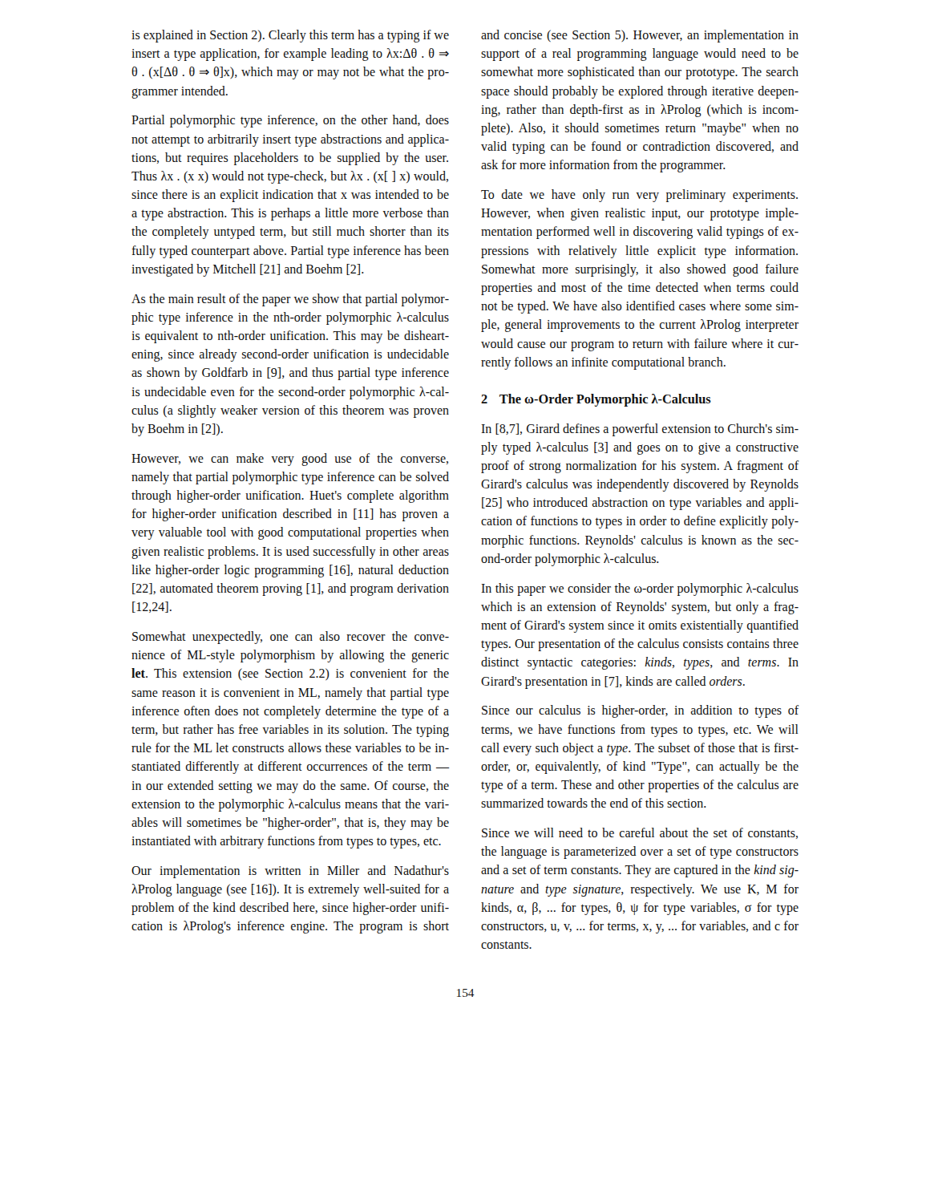is explained in Section 2). Clearly this term has a typing if we insert a type application, for example leading to λx:Δθ . θ ⇒ θ . (x[Δθ . θ ⇒ θ]x), which may or may not be what the programmer intended.
Partial polymorphic type inference, on the other hand, does not attempt to arbitrarily insert type abstractions and applications, but requires placeholders to be supplied by the user. Thus λx . (x x) would not type-check, but λx . (x[ ] x) would, since there is an explicit indication that x was intended to be a type abstraction. This is perhaps a little more verbose than the completely untyped term, but still much shorter than its fully typed counterpart above. Partial type inference has been investigated by Mitchell [21] and Boehm [2].
As the main result of the paper we show that partial polymorphic type inference in the nth-order polymorphic λ-calculus is equivalent to nth-order unification. This may be disheartening, since already second-order unification is undecidable as shown by Goldfarb in [9], and thus partial type inference is undecidable even for the second-order polymorphic λ-calculus (a slightly weaker version of this theorem was proven by Boehm in [2]).
However, we can make very good use of the converse, namely that partial polymorphic type inference can be solved through higher-order unification. Huet's complete algorithm for higher-order unification described in [11] has proven a very valuable tool with good computational properties when given realistic problems. It is used successfully in other areas like higher-order logic programming [16], natural deduction [22], automated theorem proving [1], and program derivation [12,24].
Somewhat unexpectedly, one can also recover the convenience of ML-style polymorphism by allowing the generic let. This extension (see Section 2.2) is convenient for the same reason it is convenient in ML, namely that partial type inference often does not completely determine the type of a term, but rather has free variables in its solution. The typing rule for the ML let constructs allows these variables to be instantiated differently at different occurrences of the term — in our extended setting we may do the same. Of course, the extension to the polymorphic λ-calculus means that the variables will sometimes be "higher-order", that is, they may be instantiated with arbitrary functions from types to types, etc.
Our implementation is written in Miller and Nadathur's λProlog language (see [16]). It is extremely well-suited for a problem of the kind described here, since higher-order unification is λProlog's inference engine. The program is short and concise (see Section 5). However, an implementation in support of a real programming language would need to be somewhat more sophisticated than our prototype. The search space should probably be explored through iterative deepening, rather than depth-first as in λProlog (which is incomplete). Also, it should sometimes return "maybe" when no valid typing can be found or contradiction discovered, and ask for more information from the programmer.
To date we have only run very preliminary experiments. However, when given realistic input, our prototype implementation performed well in discovering valid typings of expressions with relatively little explicit type information. Somewhat more surprisingly, it also showed good failure properties and most of the time detected when terms could not be typed. We have also identified cases where some simple, general improvements to the current λProlog interpreter would cause our program to return with failure where it currently follows an infinite computational branch.
2 The ω-Order Polymorphic λ-Calculus
In [8,7], Girard defines a powerful extension to Church's simply typed λ-calculus [3] and goes on to give a constructive proof of strong normalization for his system. A fragment of Girard's calculus was independently discovered by Reynolds [25] who introduced abstraction on type variables and application of functions to types in order to define explicitly polymorphic functions. Reynolds' calculus is known as the second-order polymorphic λ-calculus.
In this paper we consider the ω-order polymorphic λ-calculus which is an extension of Reynolds' system, but only a fragment of Girard's system since it omits existentially quantified types. Our presentation of the calculus consists contains three distinct syntactic categories: kinds, types, and terms. In Girard's presentation in [7], kinds are called orders.
Since our calculus is higher-order, in addition to types of terms, we have functions from types to types, etc. We will call every such object a type. The subset of those that is first-order, or, equivalently, of kind "Type", can actually be the type of a term. These and other properties of the calculus are summarized towards the end of this section.
Since we will need to be careful about the set of constants, the language is parameterized over a set of type constructors and a set of term constants. They are captured in the kind signature and type signature, respectively. We use K, M for kinds, α, β, ... for types, θ, ψ for type variables, σ for type constructors, u, v, ... for terms, x, y, ... for variables, and c for constants.
154